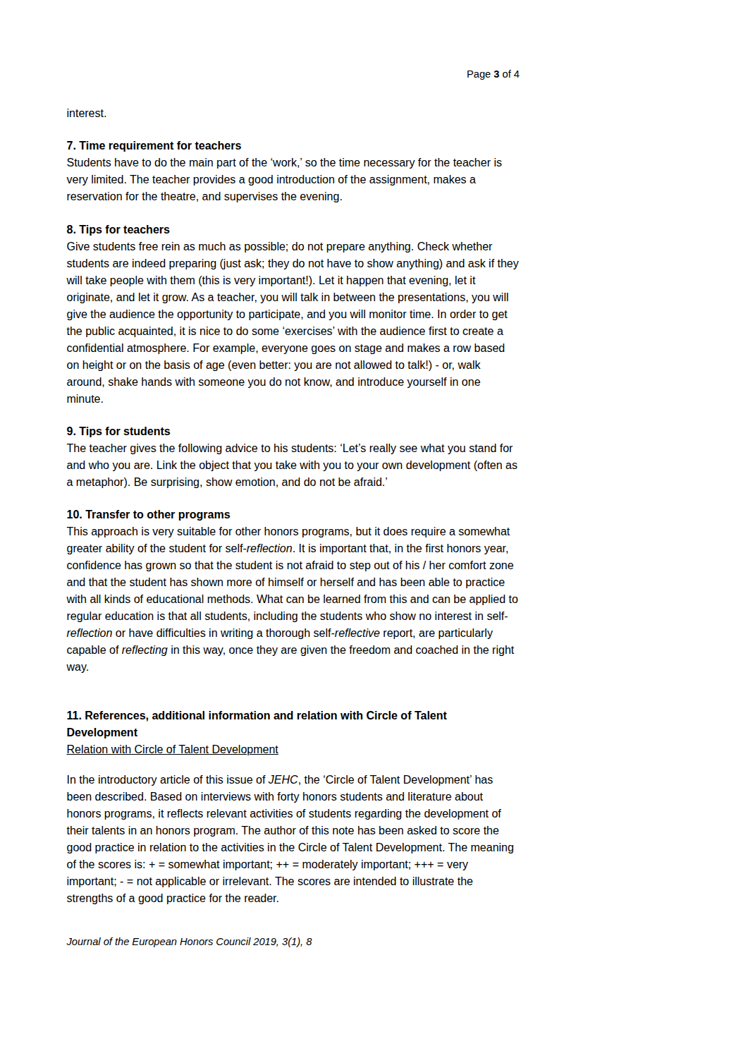Page 3 of 4
interest.
7. Time requirement for teachers
Students have to do the main part of the ‘work,’ so the time necessary for the teacher is very limited. The teacher provides a good introduction of the assignment, makes a reservation for the theatre, and supervises the evening.
8. Tips for teachers
Give students free rein as much as possible; do not prepare anything. Check whether students are indeed preparing (just ask; they do not have to show anything) and ask if they will take people with them (this is very important!). Let it happen that evening, let it originate, and let it grow. As a teacher, you will talk in between the presentations, you will give the audience the opportunity to participate, and you will monitor time. In order to get the public acquainted, it is nice to do some ‘exercises’ with the audience first to create a confidential atmosphere. For example, everyone goes on stage and makes a row based on height or on the basis of age (even better: you are not allowed to talk!) - or, walk around, shake hands with someone you do not know, and introduce yourself in one minute.
9. Tips for students
The teacher gives the following advice to his students: ‘Let’s really see what you stand for and who you are. Link the object that you take with you to your own development (often as a metaphor). Be surprising, show emotion, and do not be afraid.’
10. Transfer to other programs
This approach is very suitable for other honors programs, but it does require a somewhat greater ability of the student for self-reflection. It is important that, in the first honors year, confidence has grown so that the student is not afraid to step out of his / her comfort zone and that the student has shown more of himself or herself and has been able to practice with all kinds of educational methods. What can be learned from this and can be applied to regular education is that all students, including the students who show no interest in self-reflection or have difficulties in writing a thorough self-reflective report, are particularly capable of reflecting in this way, once they are given the freedom and coached in the right way.
11. References, additional information and relation with Circle of Talent Development
Relation with Circle of Talent Development
In the introductory article of this issue of JEHC, the ‘Circle of Talent Development’ has been described. Based on interviews with forty honors students and literature about honors programs, it reflects relevant activities of students regarding the development of their talents in an honors program. The author of this note has been asked to score the good practice in relation to the activities in the Circle of Talent Development. The meaning of the scores is: + = somewhat important; ++ = moderately important; +++ = very important; - = not applicable or irrelevant. The scores are intended to illustrate the strengths of a good practice for the reader.
Journal of the European Honors Council 2019, 3(1), 8